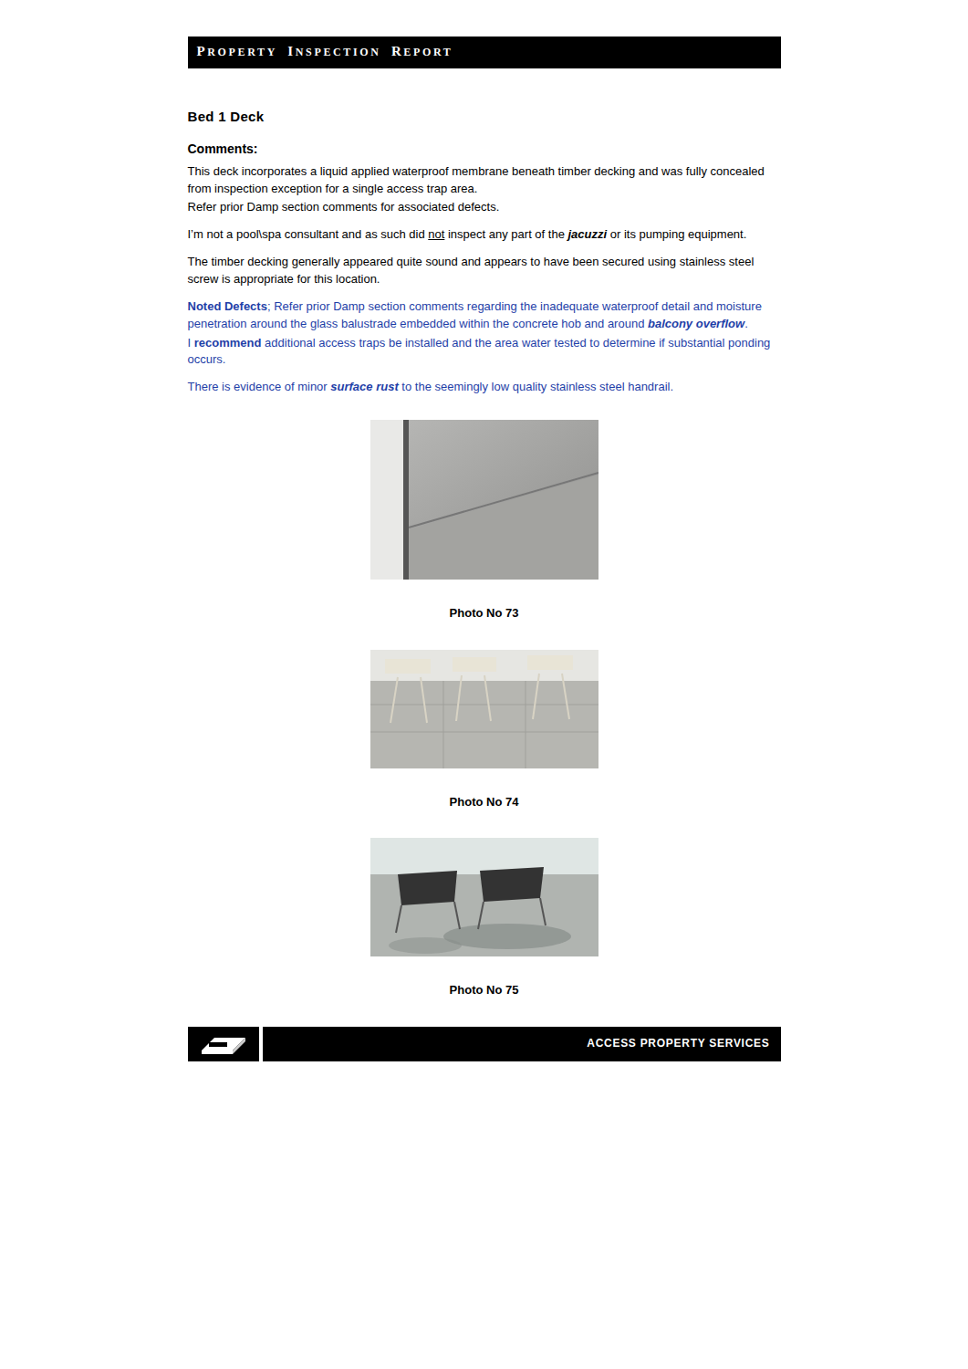PROPERTY INSPECTION REPORT
Bed 1 Deck
Comments:
This deck incorporates a liquid applied waterproof membrane beneath timber decking and was fully concealed from inspection exception for a single access trap area.
Refer prior Damp section comments for associated defects.
I’m not a pool\spa consultant and as such did not inspect any part of the jacuzzi or its pumping equipment.
The timber decking generally appeared quite sound and appears to have been secured using stainless steel screw is appropriate for this location.
Noted Defects; Refer prior Damp section comments regarding the inadequate waterproof detail and moisture penetration around the glass balustrade embedded within the concrete hob and around balcony overflow.
I recommend additional access traps be installed and the area water tested to determine if substantial ponding occurs.
There is evidence of minor surface rust to the seemingly low quality stainless steel handrail.
Photo No 73
Photo No 74
Photo No 75
ACCESS PROPERTY SERVICES